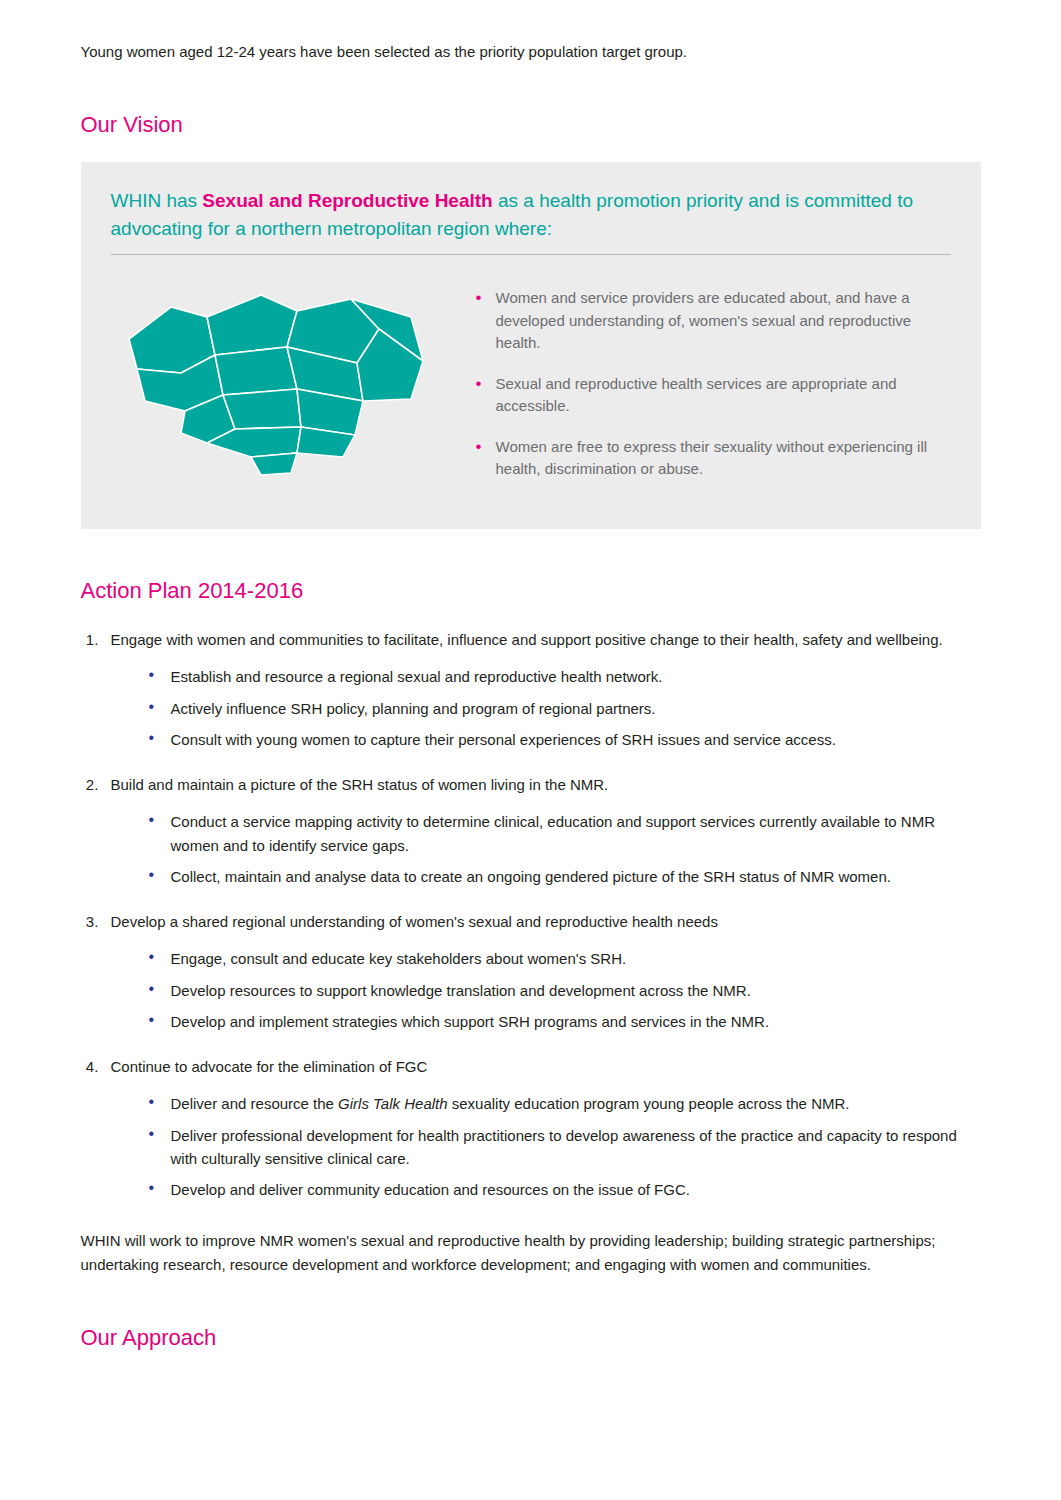Young women aged 12-24 years have been selected as the priority population target group.
Our Vision
WHIN has Sexual and Reproductive Health as a health promotion priority and is committed to advocating for a northern metropolitan region where:
Women and service providers are educated about, and have a developed understanding of, women's sexual and reproductive health.
Sexual and reproductive health services are appropriate and accessible.
Women are free to express their sexuality without experiencing ill health, discrimination or abuse.
Action Plan 2014-2016
Engage with women and communities to facilitate, influence and support positive change to their health, safety and wellbeing.
Establish and resource a regional sexual and reproductive health network.
Actively influence SRH policy, planning and program of regional partners.
Consult with young women to capture their personal experiences of SRH issues and service access.
Build and maintain a picture of the SRH status of women living in the NMR.
Conduct a service mapping activity to determine clinical, education and support services currently available to NMR women and to identify service gaps.
Collect, maintain and analyse data to create an ongoing gendered picture of the SRH status of NMR women.
Develop a shared regional understanding of women's sexual and reproductive health needs
Engage, consult and educate key stakeholders about women's SRH.
Develop resources to support knowledge translation and development across the NMR.
Develop and implement strategies which support SRH programs and services in the NMR.
Continue to advocate for the elimination of FGC
Deliver and resource the Girls Talk Health sexuality education program young people across the NMR.
Deliver professional development for health practitioners to develop awareness of the practice and capacity to respond with culturally sensitive clinical care.
Develop and deliver community education and resources on the issue of FGC.
WHIN will work to improve NMR women's sexual and reproductive health by providing leadership; building strategic partnerships; undertaking research, resource development and workforce development; and engaging with women and communities.
Our Approach